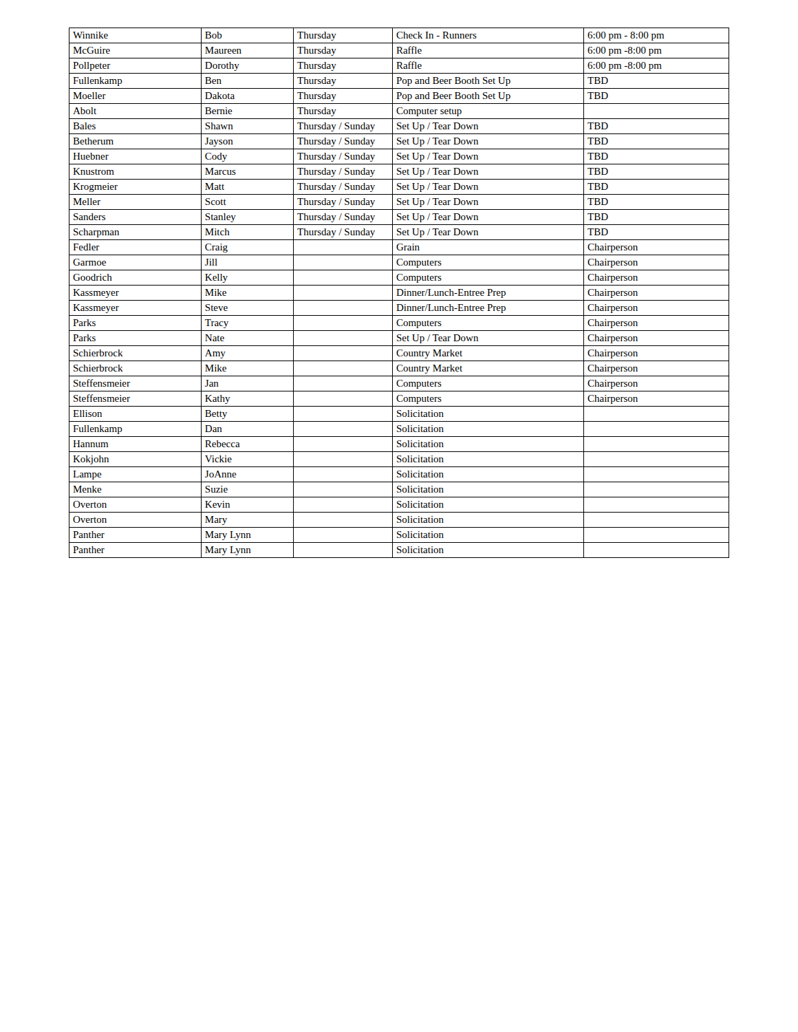| Winnike | Bob | Thursday | Check In - Runners | 6:00 pm - 8:00 pm |
| McGuire | Maureen | Thursday | Raffle | 6:00 pm -8:00 pm |
| Pollpeter | Dorothy | Thursday | Raffle | 6:00 pm -8:00 pm |
| Fullenkamp | Ben | Thursday | Pop and Beer Booth Set Up | TBD |
| Moeller | Dakota | Thursday | Pop and Beer Booth Set Up | TBD |
| Abolt | Bernie | Thursday | Computer setup | |
| Bales | Shawn | Thursday / Sunday | Set Up / Tear Down | TBD |
| Betherum | Jayson | Thursday / Sunday | Set Up / Tear Down | TBD |
| Huebner | Cody | Thursday / Sunday | Set Up / Tear Down | TBD |
| Knustrom | Marcus | Thursday / Sunday | Set Up / Tear Down | TBD |
| Krogmeier | Matt | Thursday / Sunday | Set Up / Tear Down | TBD |
| Meller | Scott | Thursday / Sunday | Set Up / Tear Down | TBD |
| Sanders | Stanley | Thursday / Sunday | Set Up / Tear Down | TBD |
| Scharpman | Mitch | Thursday / Sunday | Set Up / Tear Down | TBD |
| Fedler | Craig | | Grain | Chairperson |
| Garmoe | Jill | | Computers | Chairperson |
| Goodrich | Kelly | | Computers | Chairperson |
| Kassmeyer | Mike | | Dinner/Lunch-Entree Prep | Chairperson |
| Kassmeyer | Steve | | Dinner/Lunch-Entree Prep | Chairperson |
| Parks | Tracy | | Computers | Chairperson |
| Parks | Nate | | Set Up / Tear Down | Chairperson |
| Schierbrock | Amy | | Country Market | Chairperson |
| Schierbrock | Mike | | Country Market | Chairperson |
| Steffensmeier | Jan | | Computers | Chairperson |
| Steffensmeier | Kathy | | Computers | Chairperson |
| Ellison | Betty | | Solicitation | |
| Fullenkamp | Dan | | Solicitation | |
| Hannum | Rebecca | | Solicitation | |
| Kokjohn | Vickie | | Solicitation | |
| Lampe | JoAnne | | Solicitation | |
| Menke | Suzie | | Solicitation | |
| Overton | Kevin | | Solicitation | |
| Overton | Mary | | Solicitation | |
| Panther | Mary Lynn | | Solicitation | |
| Panther | Mary Lynn | | Solicitation | |